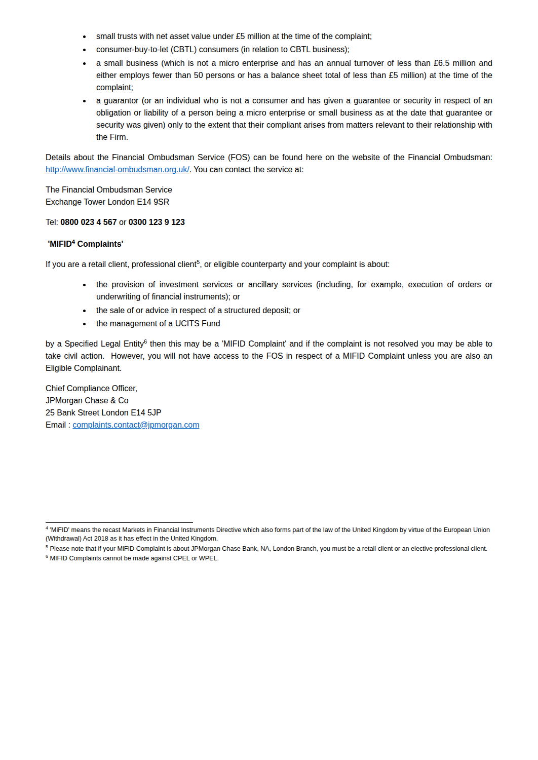small trusts with net asset value under £5 million at the time of the complaint;
consumer-buy-to-let (CBTL) consumers (in relation to CBTL business);
a small business (which is not a micro enterprise and has an annual turnover of less than £6.5 million and either employs fewer than 50 persons or has a balance sheet total of less than £5 million) at the time of the complaint;
a guarantor (or an individual who is not a consumer and has given a guarantee or security in respect of an obligation or liability of a person being a micro enterprise or small business as at the date that guarantee or security was given) only to the extent that their compliant arises from matters relevant to their relationship with the Firm.
Details about the Financial Ombudsman Service (FOS) can be found here on the website of the Financial Ombudsman: http://www.financial-ombudsman.org.uk/. You can contact the service at:
The Financial Ombudsman Service
Exchange Tower London E14 9SR
Tel: 0800 023 4 567 or 0300 123 9 123
'MIFID4 Complaints'
If you are a retail client, professional client5, or eligible counterparty and your complaint is about:
the provision of investment services or ancillary services (including, for example, execution of orders or underwriting of financial instruments); or
the sale of or advice in respect of a structured deposit; or
the management of a UCITS Fund
by a Specified Legal Entity6 then this may be a 'MIFID Complaint' and if the complaint is not resolved you may be able to take civil action. However, you will not have access to the FOS in respect of a MIFID Complaint unless you are also an Eligible Complainant.
Chief Compliance Officer,
JPMorgan Chase & Co
25 Bank Street London E14 5JP
Email : complaints.contact@jpmorgan.com
4 'MiFID' means the recast Markets in Financial Instruments Directive which also forms part of the law of the United Kingdom by virtue of the European Union (Withdrawal) Act 2018 as it has effect in the United Kingdom.
5 Please note that if your MiFID Complaint is about JPMorgan Chase Bank, NA, London Branch, you must be a retail client or an elective professional client.
6 MIFID Complaints cannot be made against CPEL or WPEL.